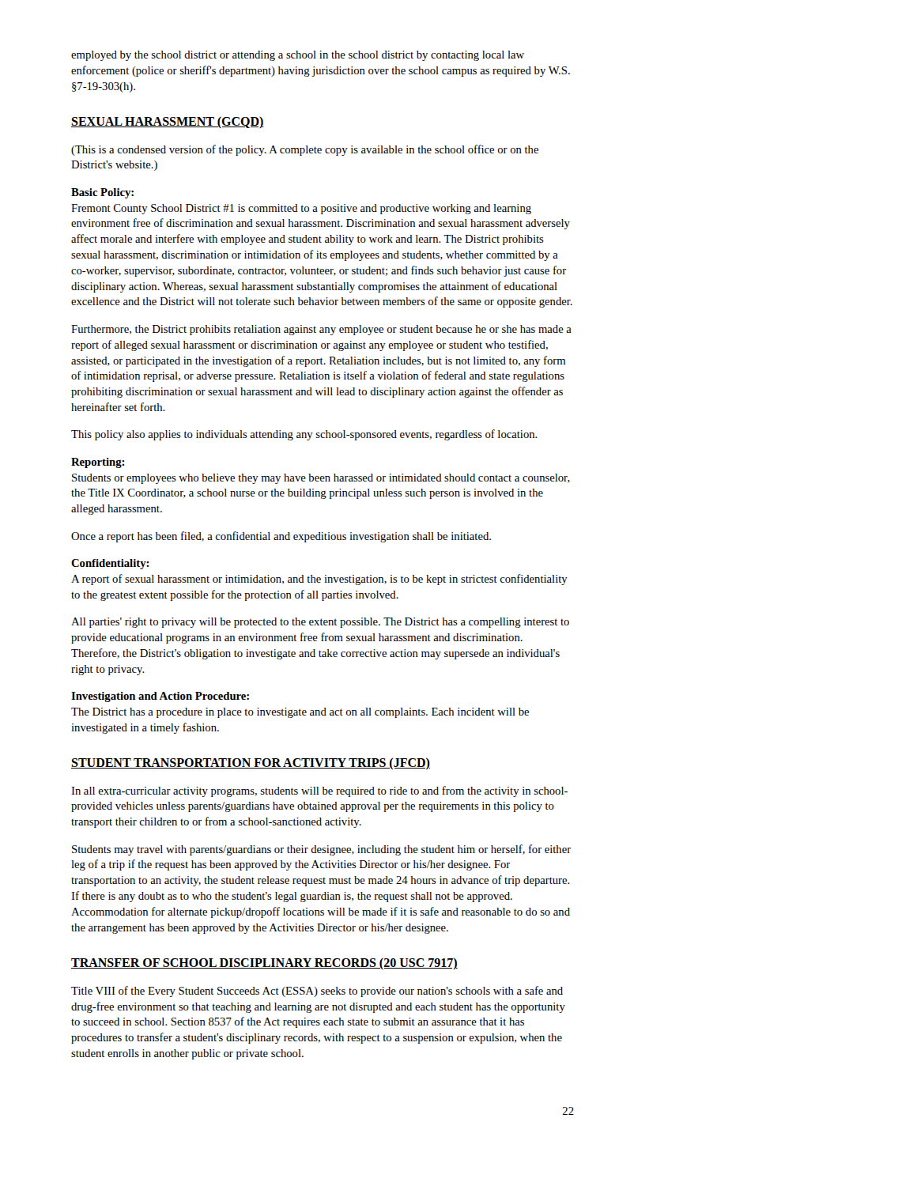employed by the school district or attending a school in the school district by contacting local law enforcement (police or sheriff's department) having jurisdiction over the school campus as required by W.S. §7-19-303(h).
Sexual Harassment (GCQD)
(This is a condensed version of the policy. A complete copy is available in the school office or on the District's website.)
Basic Policy:
Fremont County School District #1 is committed to a positive and productive working and learning environment free of discrimination and sexual harassment. Discrimination and sexual harassment adversely affect morale and interfere with employee and student ability to work and learn. The District prohibits sexual harassment, discrimination or intimidation of its employees and students, whether committed by a co-worker, supervisor, subordinate, contractor, volunteer, or student; and finds such behavior just cause for disciplinary action. Whereas, sexual harassment substantially compromises the attainment of educational excellence and the District will not tolerate such behavior between members of the same or opposite gender.
Furthermore, the District prohibits retaliation against any employee or student because he or she has made a report of alleged sexual harassment or discrimination or against any employee or student who testified, assisted, or participated in the investigation of a report. Retaliation includes, but is not limited to, any form of intimidation reprisal, or adverse pressure. Retaliation is itself a violation of federal and state regulations prohibiting discrimination or sexual harassment and will lead to disciplinary action against the offender as hereinafter set forth.
This policy also applies to individuals attending any school-sponsored events, regardless of location.
Reporting:
Students or employees who believe they may have been harassed or intimidated should contact a counselor, the Title IX Coordinator, a school nurse or the building principal unless such person is involved in the alleged harassment.
Once a report has been filed, a confidential and expeditious investigation shall be initiated.
Confidentiality:
A report of sexual harassment or intimidation, and the investigation, is to be kept in strictest confidentiality to the greatest extent possible for the protection of all parties involved.
All parties' right to privacy will be protected to the extent possible. The District has a compelling interest to provide educational programs in an environment free from sexual harassment and discrimination. Therefore, the District's obligation to investigate and take corrective action may supersede an individual's right to privacy.
Investigation and Action Procedure:
The District has a procedure in place to investigate and act on all complaints. Each incident will be investigated in a timely fashion.
Student Transportation for Activity Trips (JFCD)
In all extra-curricular activity programs, students will be required to ride to and from the activity in school-provided vehicles unless parents/guardians have obtained approval per the requirements in this policy to transport their children to or from a school-sanctioned activity.
Students may travel with parents/guardians or their designee, including the student him or herself, for either leg of a trip if the request has been approved by the Activities Director or his/her designee. For transportation to an activity, the student release request must be made 24 hours in advance of trip departure. If there is any doubt as to who the student's legal guardian is, the request shall not be approved. Accommodation for alternate pickup/dropoff locations will be made if it is safe and reasonable to do so and the arrangement has been approved by the Activities Director or his/her designee.
Transfer of School Disciplinary Records (20 USC 7917)
Title VIII of the Every Student Succeeds Act (ESSA) seeks to provide our nation's schools with a safe and drug-free environment so that teaching and learning are not disrupted and each student has the opportunity to succeed in school. Section 8537 of the Act requires each state to submit an assurance that it has procedures to transfer a student's disciplinary records, with respect to a suspension or expulsion, when the student enrolls in another public or private school.
22